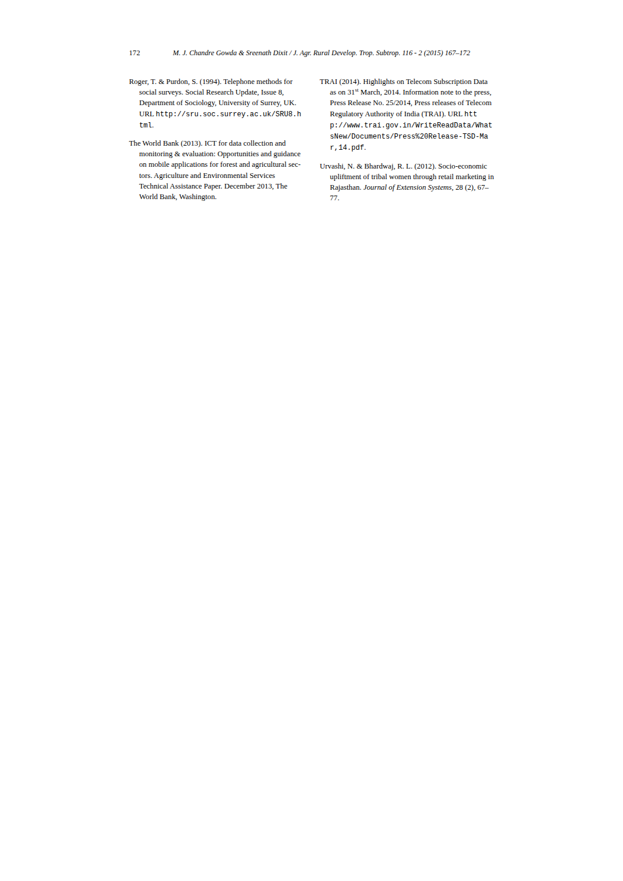172 M. J. Chandre Gowda & Sreenath Dixit / J. Agr. Rural Develop. Trop. Subtrop. 116 - 2 (2015) 167–172
Roger, T. & Purdon, S. (1994). Telephone methods for social surveys. Social Research Update, Issue 8, Department of Sociology, University of Surrey, UK. URL http://sru.soc.surrey.ac.uk/SRU8.html.
The World Bank (2013). ICT for data collection and monitoring & evaluation: Opportunities and guidance on mobile applications for forest and agricultural sectors. Agriculture and Environmental Services Technical Assistance Paper. December 2013, The World Bank, Washington.
TRAI (2014). Highlights on Telecom Subscription Data as on 31st March, 2014. Information note to the press, Press Release No. 25/2014, Press releases of Telecom Regulatory Authority of India (TRAI). URL http://www.trai.gov.in/WriteReadData/WhatsNew/Documents/Press%20Release-TSD-Mar,14.pdf.
Urvashi, N. & Bhardwaj, R. L. (2012). Socio-economic upliftment of tribal women through retail marketing in Rajasthan. Journal of Extension Systems, 28 (2), 67–77.